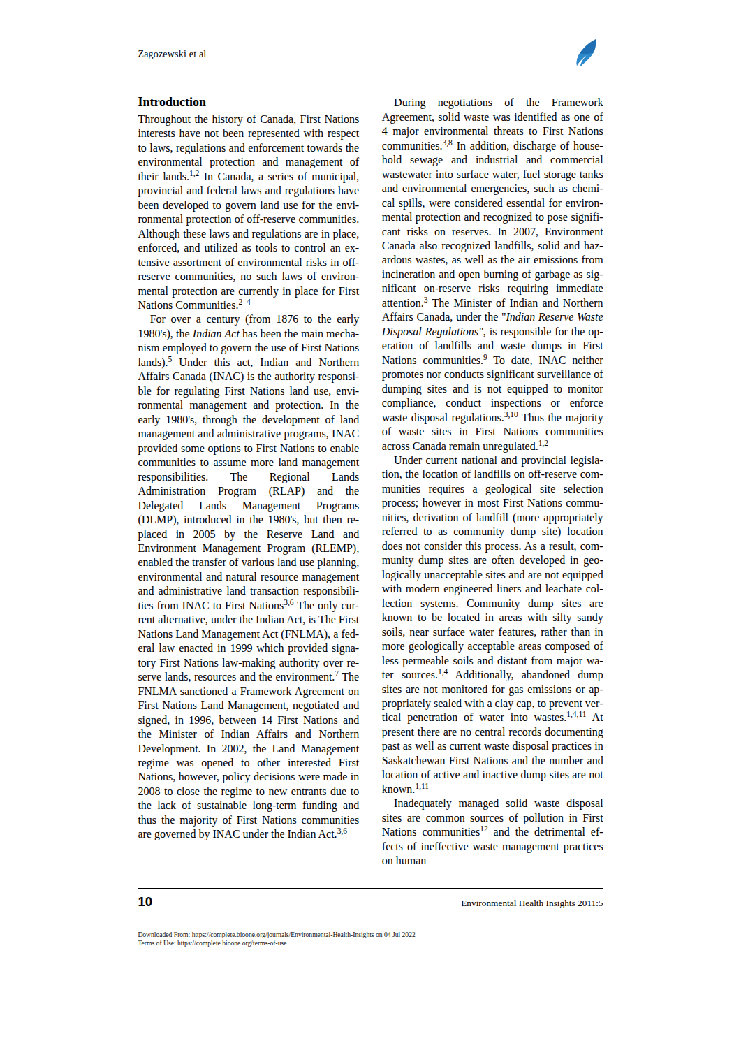Zagozewski et al
Introduction
Throughout the history of Canada, First Nations interests have not been represented with respect to laws, regulations and enforcement towards the environmental protection and management of their lands.1,2 In Canada, a series of municipal, provincial and federal laws and regulations have been developed to govern land use for the environmental protection of off-reserve communities. Although these laws and regulations are in place, enforced, and utilized as tools to control an extensive assortment of environmental risks in off-reserve communities, no such laws of environmental protection are currently in place for First Nations Communities.2–4
For over a century (from 1876 to the early 1980's), the Indian Act has been the main mechanism employed to govern the use of First Nations lands).5 Under this act, Indian and Northern Affairs Canada (INAC) is the authority responsible for regulating First Nations land use, environmental management and protection. In the early 1980's, through the development of land management and administrative programs, INAC provided some options to First Nations to enable communities to assume more land management responsibilities. The Regional Lands Administration Program (RLAP) and the Delegated Lands Management Programs (DLMP), introduced in the 1980's, but then replaced in 2005 by the Reserve Land and Environment Management Program (RLEMP), enabled the transfer of various land use planning, environmental and natural resource management and administrative land transaction responsibilities from INAC to First Nations3,6 The only current alternative, under the Indian Act, is The First Nations Land Management Act (FNLMA), a federal law enacted in 1999 which provided signatory First Nations law-making authority over reserve lands, resources and the environment.7 The FNLMA sanctioned a Framework Agreement on First Nations Land Management, negotiated and signed, in 1996, between 14 First Nations and the Minister of Indian Affairs and Northern Development. In 2002, the Land Management regime was opened to other interested First Nations, however, policy decisions were made in 2008 to close the regime to new entrants due to the lack of sustainable long-term funding and thus the majority of First Nations communities are governed by INAC under the Indian Act.3,6
During negotiations of the Framework Agreement, solid waste was identified as one of 4 major environmental threats to First Nations communities.3,8 In addition, discharge of household sewage and industrial and commercial wastewater into surface water, fuel storage tanks and environmental emergencies, such as chemical spills, were considered essential for environmental protection and recognized to pose significant risks on reserves. In 2007, Environment Canada also recognized landfills, solid and hazardous wastes, as well as the air emissions from incineration and open burning of garbage as significant on-reserve risks requiring immediate attention.3 The Minister of Indian and Northern Affairs Canada, under the "Indian Reserve Waste Disposal Regulations", is responsible for the operation of landfills and waste dumps in First Nations communities.9 To date, INAC neither promotes nor conducts significant surveillance of dumping sites and is not equipped to monitor compliance, conduct inspections or enforce waste disposal regulations.3,10 Thus the majority of waste sites in First Nations communities across Canada remain unregulated.1,2
Under current national and provincial legislation, the location of landfills on off-reserve communities requires a geological site selection process; however in most First Nations communities, derivation of landfill (more appropriately referred to as community dump site) location does not consider this process. As a result, community dump sites are often developed in geologically unacceptable sites and are not equipped with modern engineered liners and leachate collection systems. Community dump sites are known to be located in areas with silty sandy soils, near surface water features, rather than in more geologically acceptable areas composed of less permeable soils and distant from major water sources.1,4 Additionally, abandoned dump sites are not monitored for gas emissions or appropriately sealed with a clay cap, to prevent vertical penetration of water into wastes.1,4,11 At present there are no central records documenting past as well as current waste disposal practices in Saskatchewan First Nations and the number and location of active and inactive dump sites are not known.1,11
Inadequately managed solid waste disposal sites are common sources of pollution in First Nations communities12 and the detrimental effects of ineffective waste management practices on human
10
Environmental Health Insights 2011:5
Downloaded From: https://complete.bioone.org/journals/Environmental-Health-Insights on 04 Jul 2022
Terms of Use: https://complete.bioone.org/terms-of-use